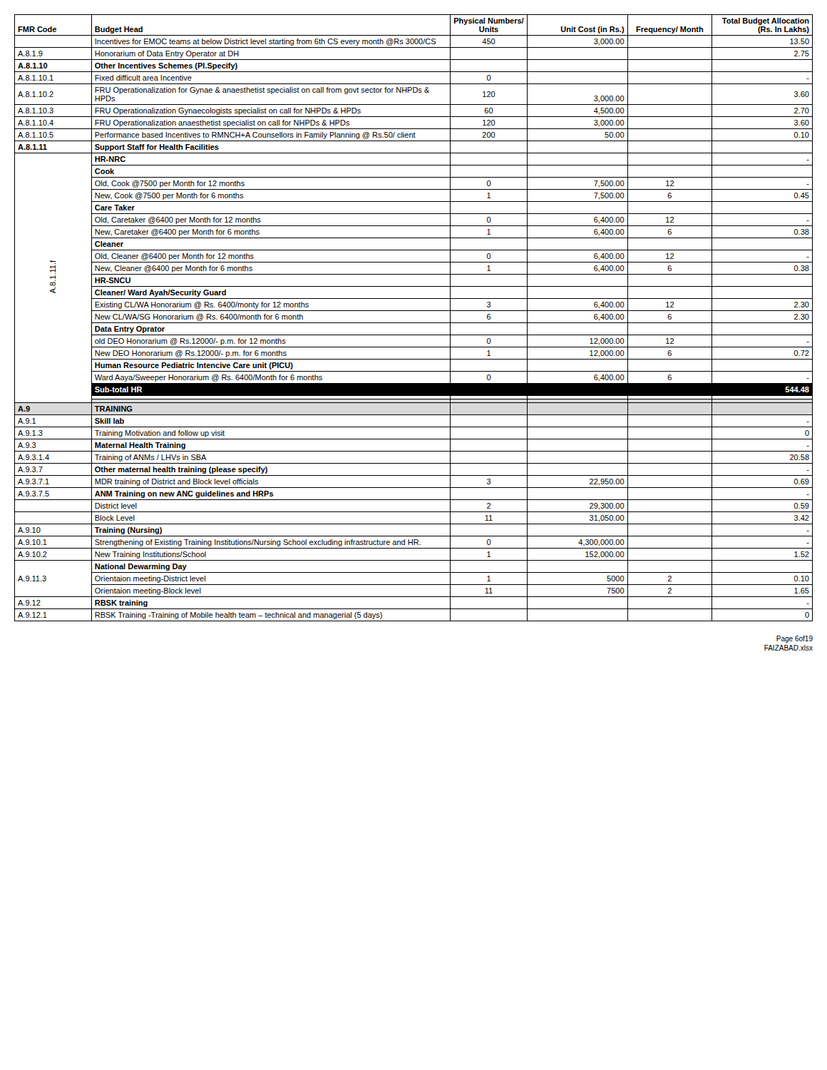| FMR Code | Budget Head | Physical Numbers/ Units | Unit Cost (in Rs.) | Frequency/ Month | Total Budget Allocation (Rs. In Lakhs) |
| --- | --- | --- | --- | --- | --- |
| | Incentives for EMOC teams at below District level starting from 6th CS every month @Rs 3000/CS | 450 | 3,000.00 | | 13.50 |
| A.8.1.9 | Honorarium of Data Entry Operator at DH | | | | 2.75 |
| A.8.1.10 | Other Incentives Schemes (Pl.Specify) | | | | |
| A.8.1.10.1 | Fixed difficult area Incentive | 0 | | | - |
| A.8.1.10.2 | FRU Operationalization for Gynae & anaesthetist specialist on call from govt sector for NHPDs & HPDs | 120 | 3,000.00 | | 3.60 |
| A.8.1.10.3 | FRU Operationalization Gynaecologists specialist on call for NHPDs & HPDs | 60 | 4,500.00 | | 2.70 |
| A.8.1.10.4 | FRU Operationalization anaesthetist specialist on call for NHPDs & HPDs | 120 | 3,000.00 | | 3.60 |
| A.8.1.10.5 | Performance based Incentives to RMNCH+A Counsellors in Family Planning @ Rs.50/ client | 200 | 50.00 | | 0.10 |
| A.8.1.11 | Support Staff for Health Facilities | | | | |
| A.8.1.11.f | HR-NRC | | | | - |
| Cook | | | | |
| Old, Cook @7500 per Month for 12 months | 0 | 7,500.00 | 12 | - |
| New, Cook @7500 per Month for 6 months | 1 | 7,500.00 | 6 | 0.45 |
| Care Taker | | | | |
| Old, Caretaker @6400 per Month for 12 months | 0 | 6,400.00 | 12 | - |
| New, Caretaker @6400 per Month for 6 months | 1 | 6,400.00 | 6 | 0.38 |
| Cleaner | | | | |
| Old, Cleaner @6400 per Month for 12 months | 0 | 6,400.00 | 12 | - |
| New, Cleaner @6400 per Month for 6 months | 1 | 6,400.00 | 6 | 0.38 |
| HR-SNCU | | | | |
| Cleaner/ Ward Ayah/Security Guard | | | | |
| Existing CL/WA Honorarium @ Rs. 6400/monty for 12 months | 3 | 6,400.00 | 12 | 2.30 |
| New CL/WA/SG Honorarium @ Rs. 6400/month for 6 month | 6 | 6,400.00 | 6 | 2.30 |
| Data Entry Oprator | | | | |
| old DEO Honorarium @ Rs.12000/- p.m. for 12 months | 0 | 12,000.00 | 12 | - |
| New DEO Honorarium @ Rs.12000/- p.m. for 6 months | 1 | 12,000.00 | 6 | 0.72 |
| Human Resource Pediatric Intencive Care unit (PICU) | | | | |
| Ward Aaya/Sweeper Honorarium @ Rs. 6400/Month for 6 months | 0 | 6,400.00 | 6 | - |
| Sub-total HR | | | | 544.48 |
| A.9 | TRAINING | | | | |
| A.9.1 | Skill lab | | | | - |
| A.9.1.3 | Training Motivation and follow up visit | | | | 0 |
| A.9.3 | Maternal Health Training | | | | - |
| A.9.3.1.4 | Training of ANMs / LHVs in SBA | | | | 20.58 |
| A.9.3.7 | Other maternal health training (please specify) | | | | - |
| A.9.3.7.1 | MDR training of District and Block level officials | 3 | 22,950.00 | | 0.69 |
| A.9.3.7.5 | ANM Training on new ANC guidelines and HRPs | | | | - |
| | District level | 2 | 29,300.00 | | 0.59 |
| | Block Level | 11 | 31,050.00 | | 3.42 |
| A.9.10 | Training (Nursing) | | | | - |
| A.9.10.1 | Strengthening of Existing Training Institutions/Nursing School excluding infrastructure and HR. | 0 | 4,300,000.00 | | - |
| A.9.10.2 | New Training Institutions/School | 1 | 152,000.00 | | 1.52 |
| A.9.11.3 | National Dewarming Day | | | | |
| Orientaion meeting-District level | 1 | 5000 | 2 | 0.10 |
| Orientaion meeting-Block level | 11 | 7500 | 2 | 1.65 |
| A.9.12 | RBSK training | | | | - |
| A.9.12.1 | RBSK Training -Training of Mobile health team – technical and managerial (5 days) | | | | 0 |
Page 6of19
FAIZABAD.xlsx